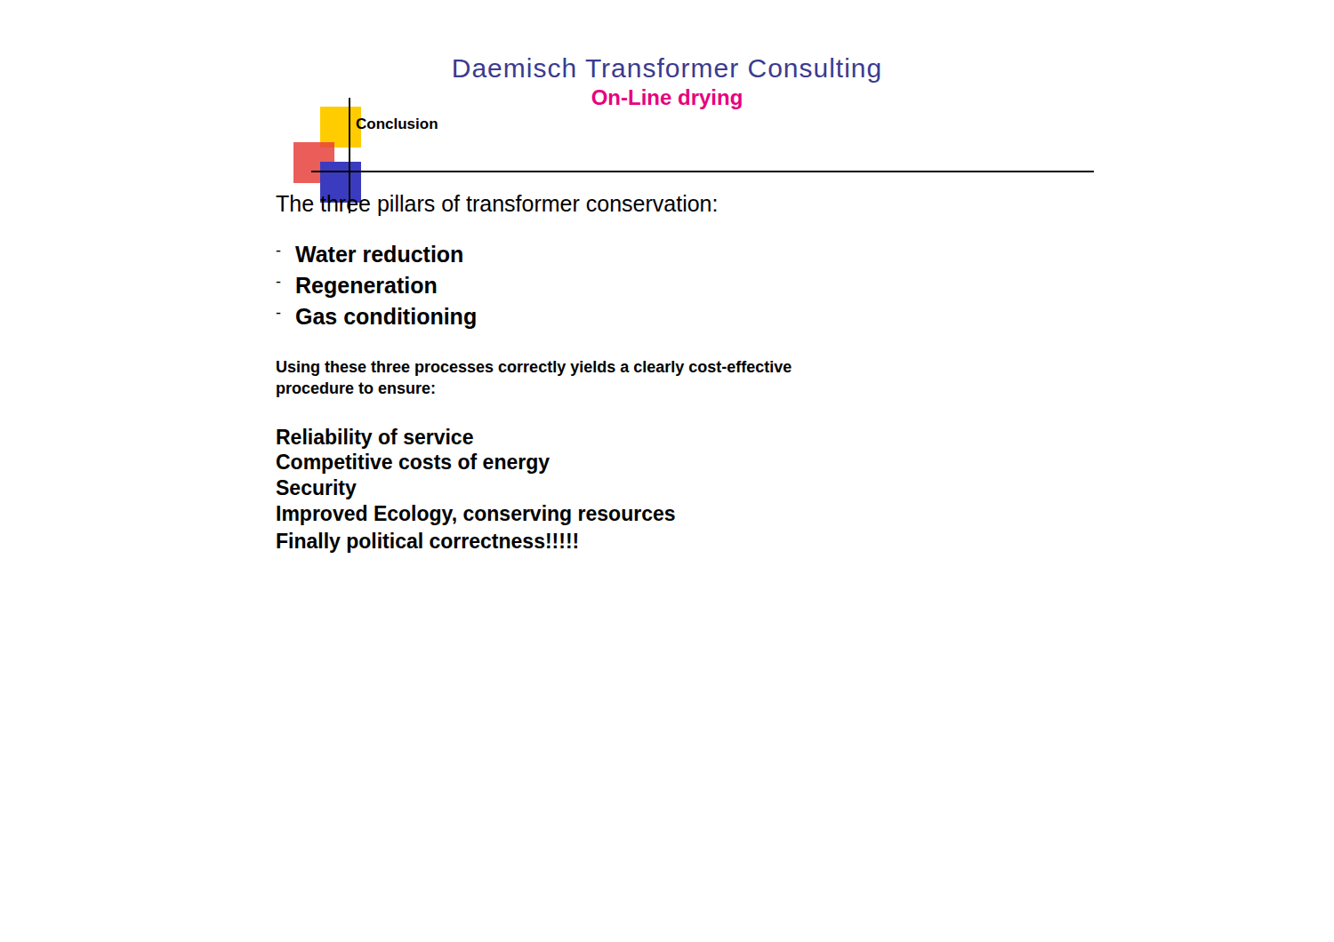Daemisch Transformer Consulting
On-Line drying
Conclusion
The three pillars of transformer conservation:
Water reduction
Regeneration
Gas conditioning
Using these three processes correctly yields a clearly cost-effective
procedure to ensure:
Reliability of service
Competitive costs of energy
Security
Improved Ecology, conserving resources
Finally political correctness!!!!!